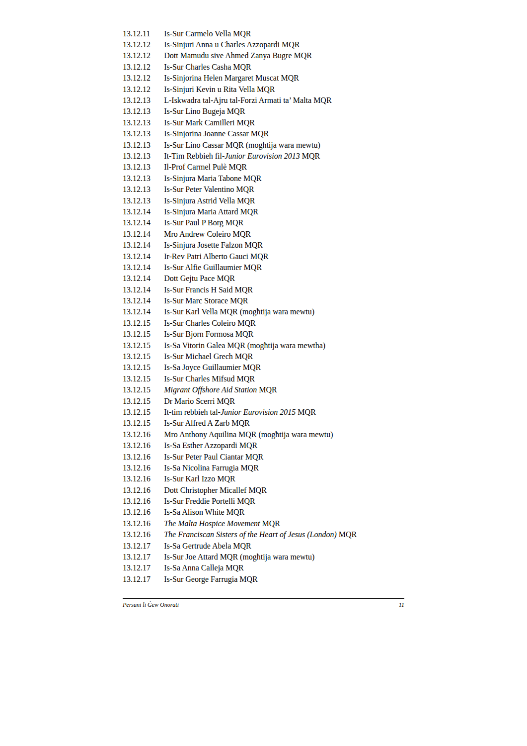| 13.12.11 | Is-Sur Carmelo Vella MQR |
| 13.12.12 | Is-Sinjuri Anna u Charles Azzopardi MQR |
| 13.12.12 | Dott Mamudu sive Ahmed Zanya Bugre MQR |
| 13.12.12 | Is-Sur Charles Casha MQR |
| 13.12.12 | Is-Sinjorina Helen Margaret Muscat MQR |
| 13.12.12 | Is-Sinjuri Kevin u Rita Vella MQR |
| 13.12.13 | L-Iskwadra tal-Ajru tal-Forzi Armati ta’ Malta MQR |
| 13.12.13 | Is-Sur Lino Bugeja MQR |
| 13.12.13 | Is-Sur Mark Camilleri MQR |
| 13.12.13 | Is-Sinjorina Joanne Cassar MQR |
| 13.12.13 | Is-Sur Lino Cassar MQR (mogħtija wara mewtu) |
| 13.12.13 | It-Tim Rebbieħ fil- Junior Eurovision 2013 MQR |
| 13.12.13 | Il-Prof Carmel Pulè MQR |
| 13.12.13 | Is-Sinjura Maria Tabone MQR |
| 13.12.13 | Is-Sur Peter Valentino MQR |
| 13.12.13 | Is-Sinjura Astrid Vella MQR |
| 13.12.14 | Is-Sinjura Maria Attard MQR |
| 13.12.14 | Is-Sur Paul P Borg MQR |
| 13.12.14 | Mro Andrew Coleiro MQR |
| 13.12.14 | Is-Sinjura Josette Falzon MQR |
| 13.12.14 | Ir-Rev Patri Alberto Gauci MQR |
| 13.12.14 | Is-Sur Alfie Guillaumier MQR |
| 13.12.14 | Dott Gejtu Pace MQR |
| 13.12.14 | Is-Sur Francis H Said MQR |
| 13.12.14 | Is-Sur Marc Storace MQR |
| 13.12.14 | Is-Sur Karl Vella MQR (mogħtija wara mewtu) |
| 13.12.15 | Is-Sur Charles Coleiro MQR |
| 13.12.15 | Is-Sur Bjorn Formosa MQR |
| 13.12.15 | Is-Sa Vitorin Galea MQR (mogħtija wara mewtha) |
| 13.12.15 | Is-Sur Michael Grech MQR |
| 13.12.15 | Is-Sa Joyce Guillaumier MQR |
| 13.12.15 | Is-Sur Charles Mifsud MQR |
| 13.12.15 | Migrant Offshore Aid Station MQR |
| 13.12.15 | Dr Mario Scerri MQR |
| 13.12.15 | It-tim rebbieħ tal- Junior Eurovision 2015 MQR |
| 13.12.15 | Is-Sur Alfred A Zarb MQR |
| 13.12.16 | Mro Anthony Aquilina MQR (mogħtija wara mewtu) |
| 13.12.16 | Is-Sa Esther Azzopardi MQR |
| 13.12.16 | Is-Sur Peter Paul Ciantar MQR |
| 13.12.16 | Is-Sa Nicolina Farrugia MQR |
| 13.12.16 | Is-Sur Karl Izzo MQR |
| 13.12.16 | Dott Christopher Micallef MQR |
| 13.12.16 | Is-Sur Freddie Portelli MQR |
| 13.12.16 | Is-Sa Alison White MQR |
| 13.12.16 | The Malta Hospice Movement MQR |
| 13.12.16 | The Franciscan Sisters of the Heart of Jesus (London) MQR |
| 13.12.17 | Is-Sa Gertrude Abela MQR |
| 13.12.17 | Is-Sur Joe Attard MQR (mogħtija wara mewtu) |
| 13.12.17 | Is-Sa Anna Calleja MQR |
| 13.12.17 | Is-Sur George Farrugia MQR |
Persuni li Ġew Onorati 11